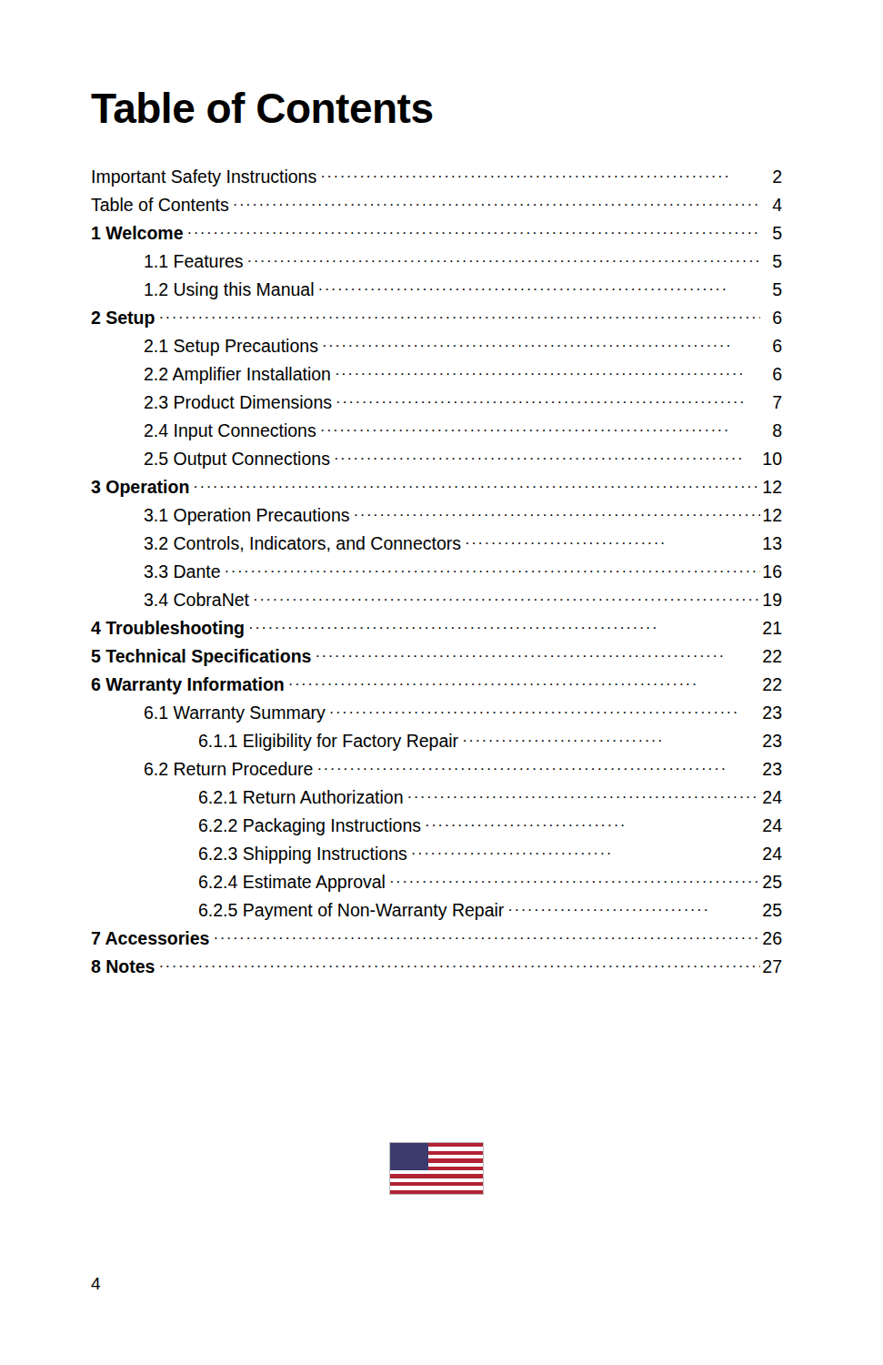Table of Contents
Important Safety Instructions·······························································2
Table of Contents·····························································································4
1 Welcome·······························································································5
1.1 Features·······························································································5
1.2 Using this Manual·······························································5
2 Setup·······························································································6
2.1 Setup Precautions·······························································6
2.2 Amplifier Installation·······························································6
2.3 Product Dimensions·······························································7
2.4 Input Connections·······························································8
2.5 Output Connections·······························································10
3 Operation·······························································································12
3.1 Operation Precautions·······························································12
3.2 Controls, Indicators, and Connectors·······························13
3.3 Dante·······························································································16
3.4 CobraNet·······························································································19
4 Troubleshooting·······························································21
5 Technical Specifications·······························································22
6 Warranty Information·······························································22
6.1 Warranty Summary·······························································23
6.1.1 Eligibility for Factory Repair·······························23
6.2 Return Procedure·······························································23
6.2.1 Return Authorization·······························································24
6.2.2 Packaging Instructions·······························24
6.2.3 Shipping Instructions·······························24
6.2.4 Estimate Approval·······························································25
6.2.5 Payment of Non-Warranty Repair·······························25
7 Accessories·······························································································26
8 Notes·······························································································27
4